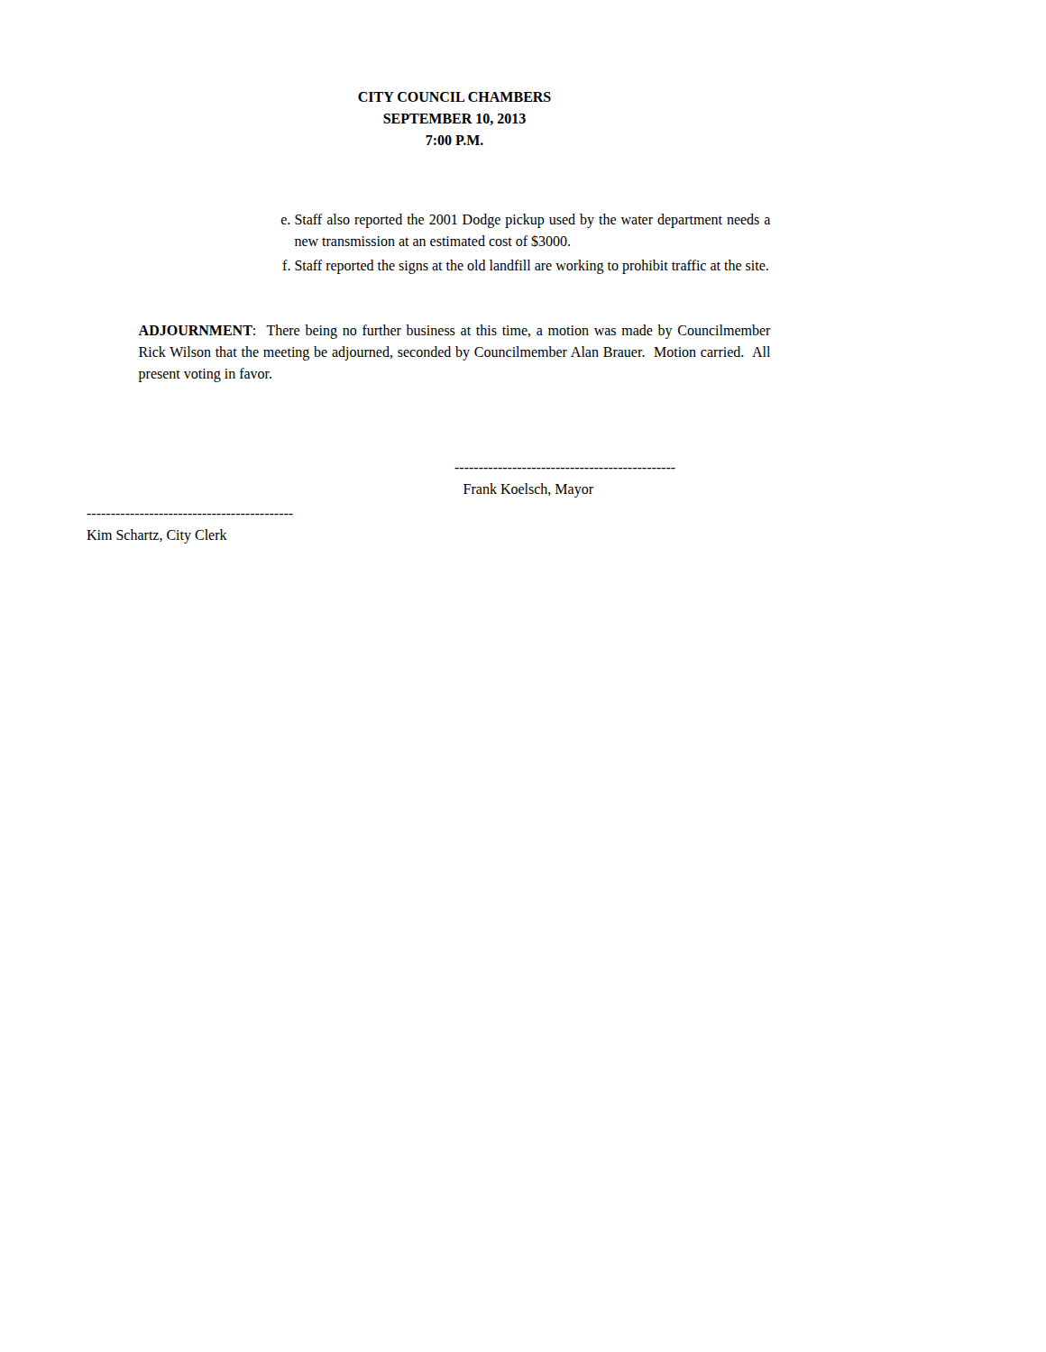CITY COUNCIL CHAMBERS
SEPTEMBER 10, 2013
7:00 P.M.
Staff also reported the 2001 Dodge pickup used by the water department needs a new transmission at an estimated cost of $3000.
Staff reported the signs at the old landfill are working to prohibit traffic at the site.
ADJOURNMENT: There being no further business at this time, a motion was made by Councilmember Rick Wilson that the meeting be adjourned, seconded by Councilmember Alan Brauer. Motion carried. All present voting in favor.
----------------------------------------------
Frank Koelsch, Mayor
-------------------------------------------
Kim Schartz, City Clerk